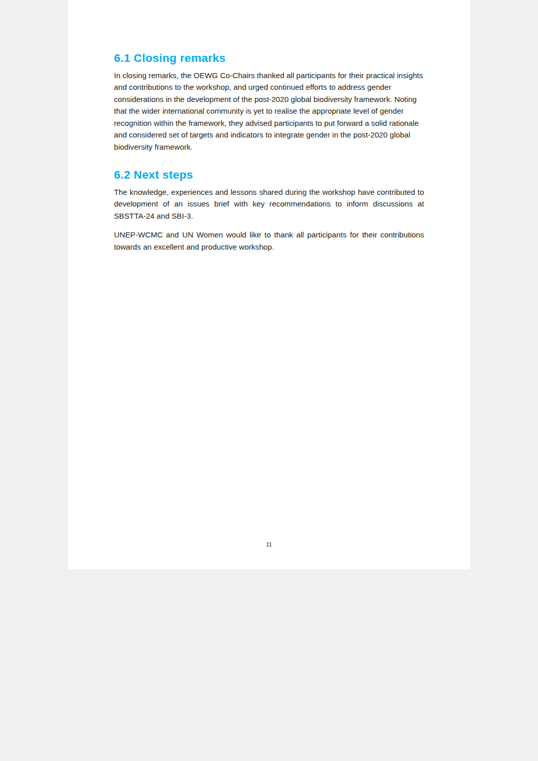6.1 Closing remarks
In closing remarks, the OEWG Co-Chairs thanked all participants for their practical insights and contributions to the workshop, and urged continued efforts to address gender considerations in the development of the post-2020 global biodiversity framework. Noting that the wider international community is yet to realise the appropriate level of gender recognition within the framework, they advised participants to put forward a solid rationale and considered set of targets and indicators to integrate gender in the post-2020 global biodiversity framework.
6.2 Next steps
The knowledge, experiences and lessons shared during the workshop have contributed to development of an issues brief with key recommendations to inform discussions at SBSTTA-24 and SBI-3.
UNEP-WCMC and UN Women would like to thank all participants for their contributions towards an excellent and productive workshop.
11